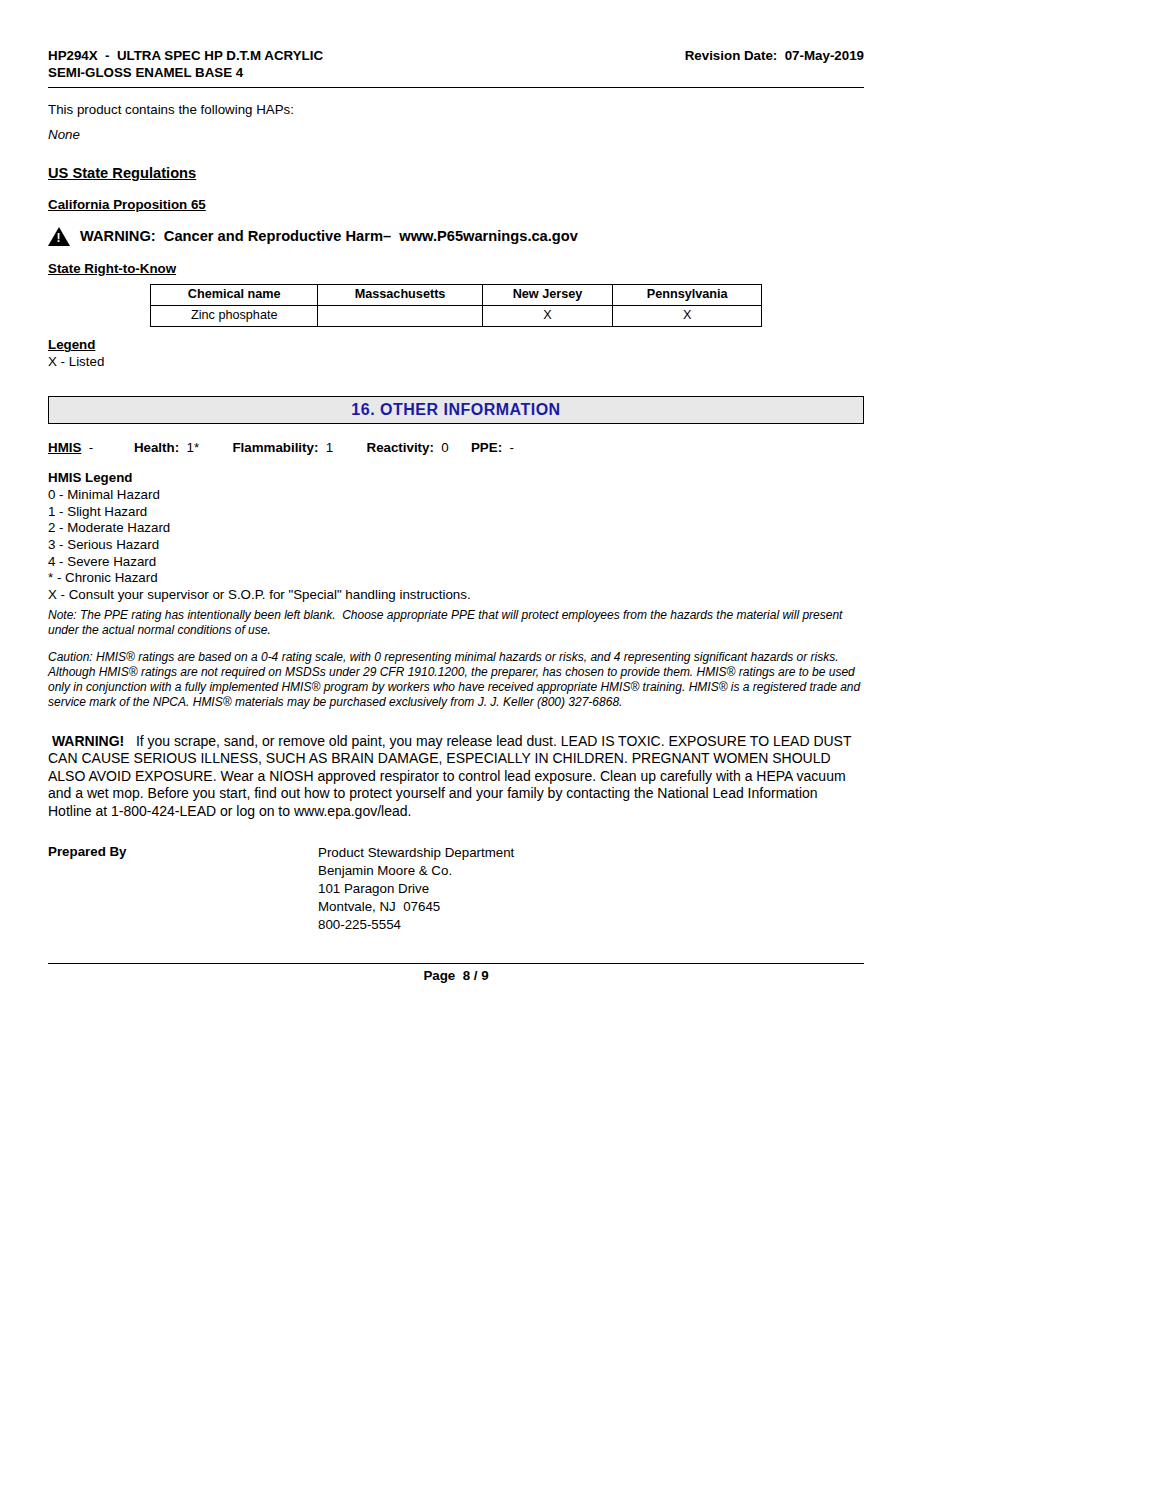HP294X - ULTRA SPEC HP D.T.M ACRYLIC
SEMI-GLOSS ENAMEL BASE 4
Revision Date: 07-May-2019
This product contains the following HAPs:
None
US State Regulations
California Proposition 65
WARNING: Cancer and Reproductive Harm– www.P65warnings.ca.gov
State Right-to-Know
| Chemical name | Massachusetts | New Jersey | Pennsylvania |
| --- | --- | --- | --- |
| Zinc phosphate | | X | X |
Legend
X - Listed
16. OTHER INFORMATION
HMIS - Health: 1* Flammability: 1 Reactivity: 0 PPE: -
HMIS Legend
0 - Minimal Hazard
1 - Slight Hazard
2 - Moderate Hazard
3 - Serious Hazard
4 - Severe Hazard
* - Chronic Hazard
X - Consult your supervisor or S.O.P. for "Special" handling instructions.
Note: The PPE rating has intentionally been left blank. Choose appropriate PPE that will protect employees from the hazards the material will present under the actual normal conditions of use.
Caution: HMIS® ratings are based on a 0-4 rating scale, with 0 representing minimal hazards or risks, and 4 representing significant hazards or risks. Although HMIS® ratings are not required on MSDSs under 29 CFR 1910.1200, the preparer, has chosen to provide them. HMIS® ratings are to be used only in conjunction with a fully implemented HMIS® program by workers who have received appropriate HMIS® training. HMIS® is a registered trade and service mark of the NPCA. HMIS® materials may be purchased exclusively from J. J. Keller (800) 327-6868.
WARNING! If you scrape, sand, or remove old paint, you may release lead dust. LEAD IS TOXIC. EXPOSURE TO LEAD DUST CAN CAUSE SERIOUS ILLNESS, SUCH AS BRAIN DAMAGE, ESPECIALLY IN CHILDREN. PREGNANT WOMEN SHOULD ALSO AVOID EXPOSURE. Wear a NIOSH approved respirator to control lead exposure. Clean up carefully with a HEPA vacuum and a wet mop. Before you start, find out how to protect yourself and your family by contacting the National Lead Information Hotline at 1-800-424-LEAD or log on to www.epa.gov/lead.
Prepared By
Product Stewardship Department
Benjamin Moore & Co.
101 Paragon Drive
Montvale, NJ 07645
800-225-5554
Page 8 / 9